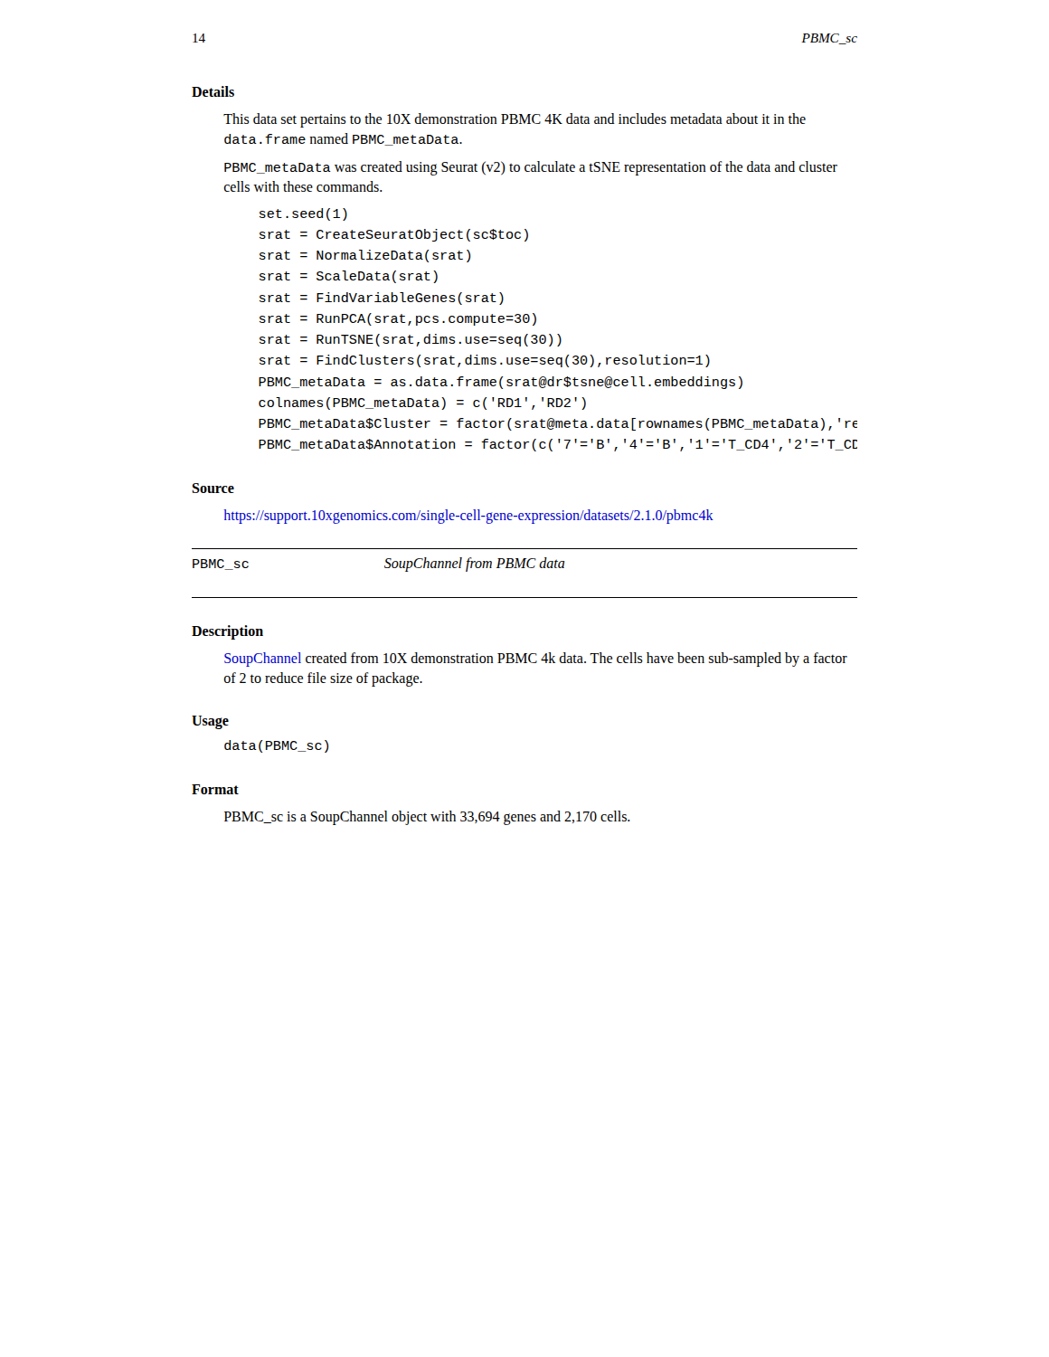14 PBMC_sc
Details
This data set pertains to the 10X demonstration PBMC 4K data and includes metadata about it in the data.frame named PBMC_metaData.
PBMC_metaData was created using Seurat (v2) to calculate a tSNE representation of the data and cluster cells with these commands.
set.seed(1)
srat = CreateSeuratObject(sc$toc)
srat = NormalizeData(srat)
srat = ScaleData(srat)
srat = FindVariableGenes(srat)
srat = RunPCA(srat,pcs.compute=30)
srat = RunTSNE(srat,dims.use=seq(30))
srat = FindClusters(srat,dims.use=seq(30),resolution=1)
PBMC_metaData = as.data.frame(srat@dr$tsne@cell.embeddings)
colnames(PBMC_metaData) = c('RD1','RD2')
PBMC_metaData$Cluster = factor(srat@meta.data[rownames(PBMC_metaData),'res.1'])
PBMC_metaData$Annotation = factor(c('7'='B','4'='B','1'='T_CD4','2'='T_CD4','3'='T_CD8','5'='T_C
Source
https://support.10xgenomics.com/single-cell-gene-expression/datasets/2.1.0/pbmc4k
PBMC_sc SoupChannel from PBMC data
Description
SoupChannel created from 10X demonstration PBMC 4k data. The cells have been sub-sampled by a factor of 2 to reduce file size of package.
Usage
data(PBMC_sc)
Format
PBMC_sc is a SoupChannel object with 33,694 genes and 2,170 cells.